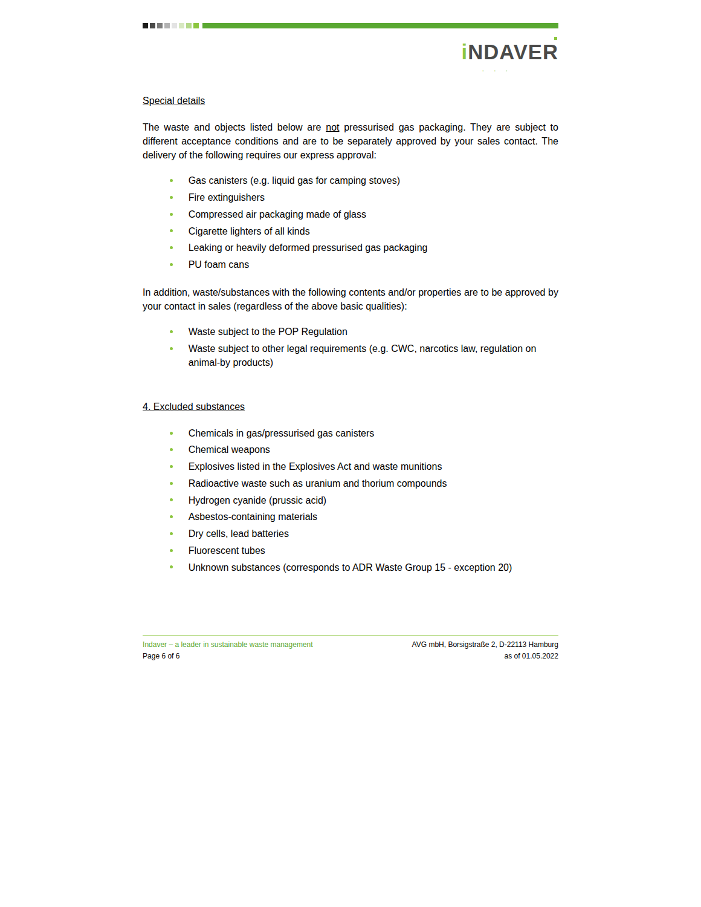i NDAVER
. . .
Special details
The waste and objects listed below are not pressurised gas packaging. They are subject to different acceptance conditions and are to be separately approved by your sales contact. The delivery of the following requires our express approval:
Gas canisters (e.g. liquid gas for camping stoves)
Fire extinguishers
Compressed air packaging made of glass
Cigarette lighters of all kinds
Leaking or heavily deformed pressurised gas packaging
PU foam cans
In addition, waste/substances with the following contents and/or properties are to be approved by your contact in sales (regardless of the above basic qualities):
Waste subject to the POP Regulation
Waste subject to other legal requirements (e.g. CWC, narcotics law, regulation on animal-by products)
4. Excluded substances
Chemicals in gas/pressurised gas canisters
Chemical weapons
Explosives listed in the Explosives Act and waste munitions
Radioactive waste such as uranium and thorium compounds
Hydrogen cyanide (prussic acid)
Asbestos-containing materials
Dry cells, lead batteries
Fluorescent tubes
Unknown substances (corresponds to ADR Waste Group 15 - exception 20)
Indaver – a leader in sustainable waste management AVG mbH, Borsigstraße 2, D-22113 Hamburg
Page 6 of 6 as of 01.05.2022